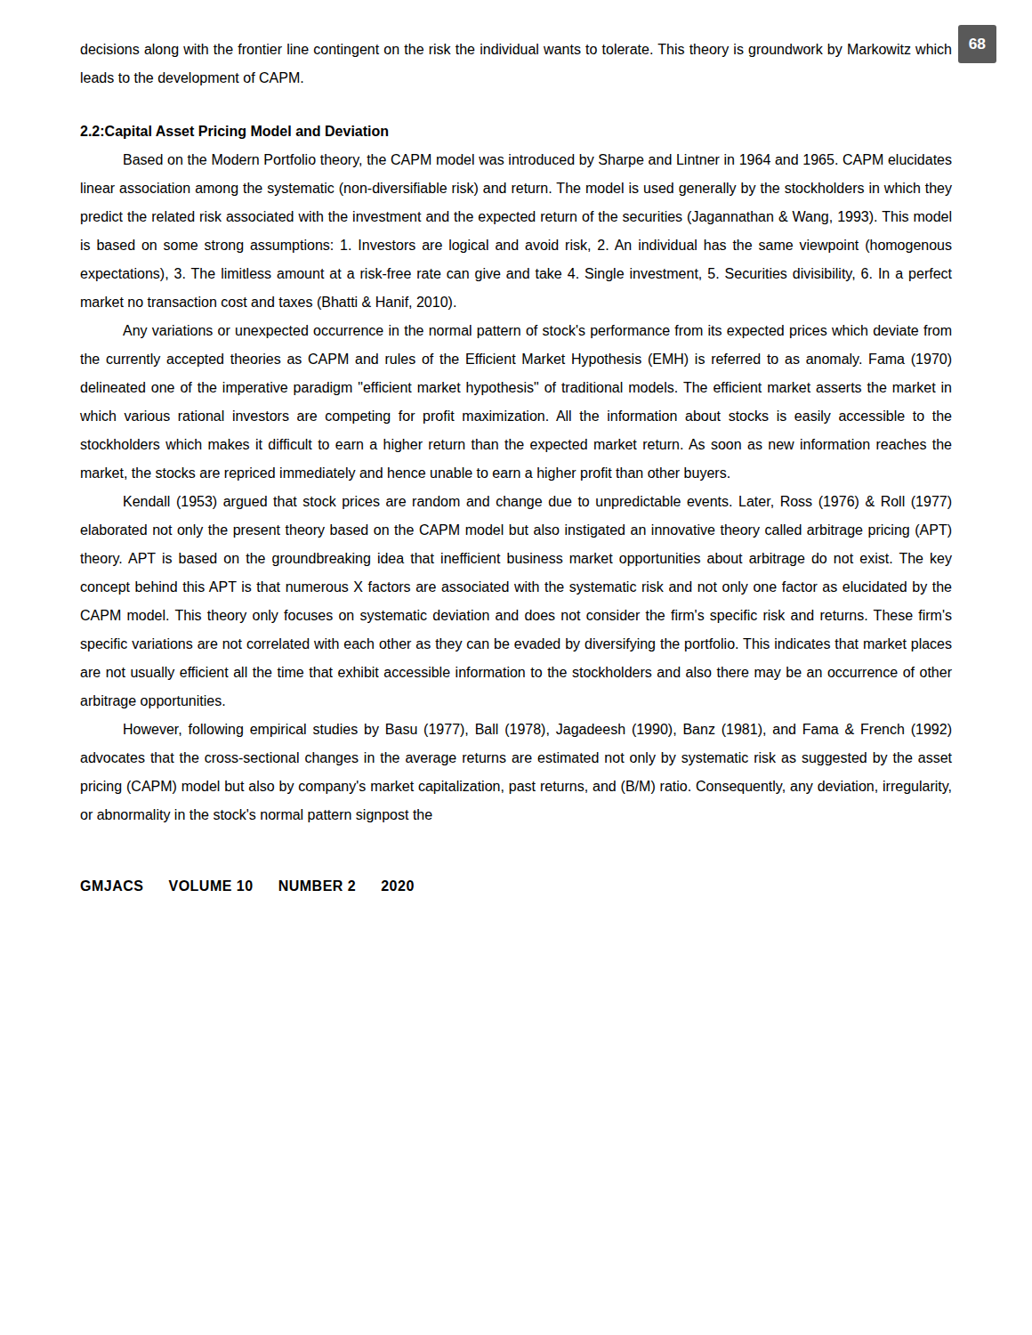68
decisions along with the frontier line contingent on the risk the individual wants to tolerate. This theory is groundwork by Markowitz which leads to the development of CAPM.
2.2:Capital Asset Pricing Model and Deviation
Based on the Modern Portfolio theory, the CAPM model was introduced by Sharpe and Lintner in 1964 and 1965. CAPM elucidates linear association among the systematic (non-diversifiable risk) and return. The model is used generally by the stockholders in which they predict the related risk associated with the investment and the expected return of the securities (Jagannathan & Wang, 1993). This model is based on some strong assumptions: 1. Investors are logical and avoid risk, 2. An individual has the same viewpoint (homogenous expectations), 3. The limitless amount at a risk-free rate can give and take 4. Single investment, 5. Securities divisibility, 6. In a perfect market no transaction cost and taxes (Bhatti & Hanif, 2010).
Any variations or unexpected occurrence in the normal pattern of stock's performance from its expected prices which deviate from the currently accepted theories as CAPM and rules of the Efficient Market Hypothesis (EMH) is referred to as anomaly. Fama (1970) delineated one of the imperative paradigm "efficient market hypothesis" of traditional models. The efficient market asserts the market in which various rational investors are competing for profit maximization. All the information about stocks is easily accessible to the stockholders which makes it difficult to earn a higher return than the expected market return. As soon as new information reaches the market, the stocks are repriced immediately and hence unable to earn a higher profit than other buyers.
Kendall (1953) argued that stock prices are random and change due to unpredictable events. Later, Ross (1976) & Roll (1977) elaborated not only the present theory based on the CAPM model but also instigated an innovative theory called arbitrage pricing (APT) theory. APT is based on the groundbreaking idea that inefficient business market opportunities about arbitrage do not exist. The key concept behind this APT is that numerous X factors are associated with the systematic risk and not only one factor as elucidated by the CAPM model. This theory only focuses on systematic deviation and does not consider the firm's specific risk and returns. These firm's specific variations are not correlated with each other as they can be evaded by diversifying the portfolio. This indicates that market places are not usually efficient all the time that exhibit accessible information to the stockholders and also there may be an occurrence of other arbitrage opportunities.
However, following empirical studies by Basu (1977), Ball (1978), Jagadeesh (1990), Banz (1981), and Fama & French (1992) advocates that the cross-sectional changes in the average returns are estimated not only by systematic risk as suggested by the asset pricing (CAPM) model but also by company's market capitalization, past returns, and (B/M) ratio. Consequently, any deviation, irregularity, or abnormality in the stock's normal pattern signpost the
GMJACS VOLUME 10 NUMBER 22020